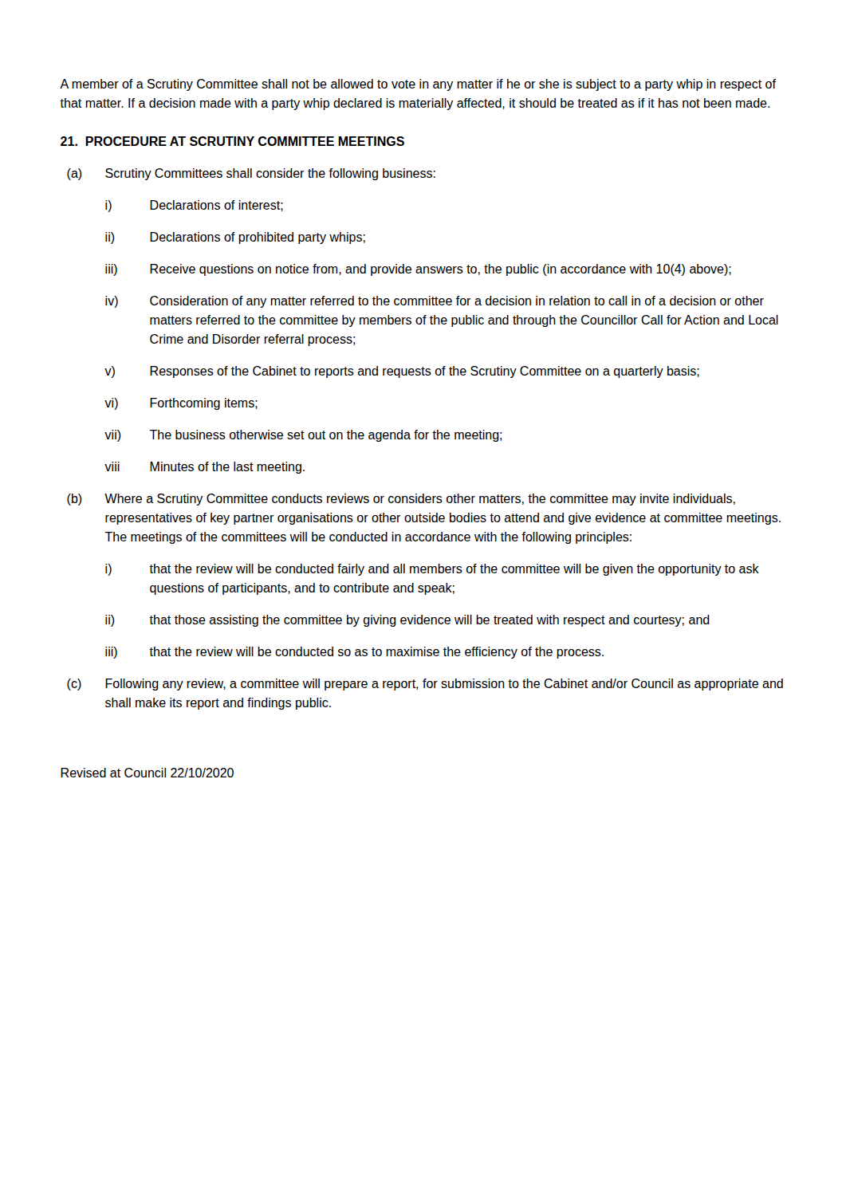A member of a Scrutiny Committee shall not be allowed to vote in any matter if he or she is subject to a party whip in respect of that matter. If a decision made with a party whip declared is materially affected, it should be treated as if it has not been made.
21. PROCEDURE AT SCRUTINY COMMITTEE MEETINGS
Scrutiny Committees shall consider the following business:
Declarations of interest;
Declarations of prohibited party whips;
Receive questions on notice from, and provide answers to, the public (in accordance with 10(4) above);
Consideration of any matter referred to the committee for a decision in relation to call in of a decision or other matters referred to the committee by members of the public and through the Councillor Call for Action and Local Crime and Disorder referral process;
Responses of the Cabinet to reports and requests of the Scrutiny Committee on a quarterly basis;
Forthcoming items;
The business otherwise set out on the agenda for the meeting;
Minutes of the last meeting.
Where a Scrutiny Committee conducts reviews or considers other matters, the committee may invite individuals, representatives of key partner organisations or other outside bodies to attend and give evidence at committee meetings. The meetings of the committees will be conducted in accordance with the following principles:
that the review will be conducted fairly and all members of the committee will be given the opportunity to ask questions of participants, and to contribute and speak;
that those assisting the committee by giving evidence will be treated with respect and courtesy; and
that the review will be conducted so as to maximise the efficiency of the process.
Following any review, a committee will prepare a report, for submission to the Cabinet and/or Council as appropriate and shall make its report and findings public.
Revised at Council 22/10/2020